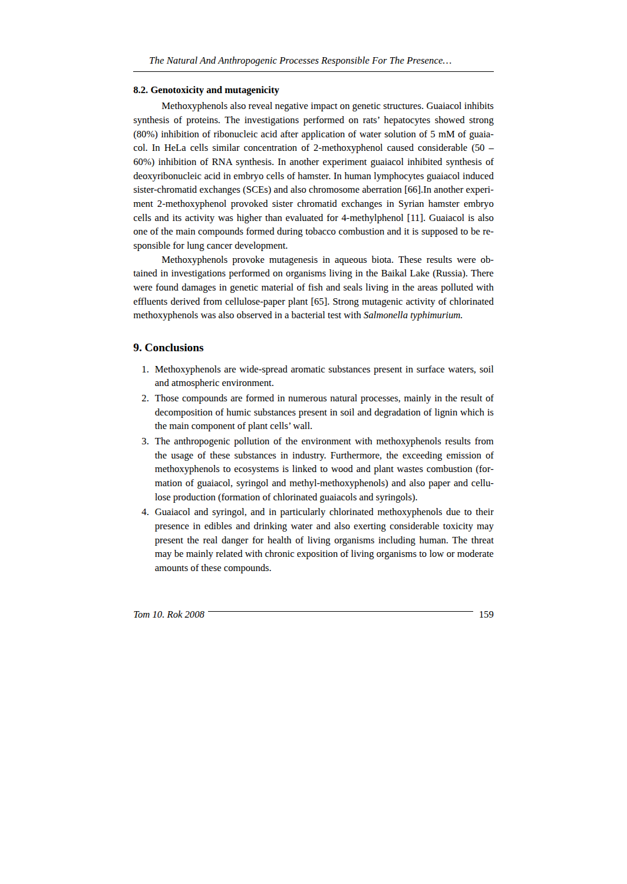The Natural And Anthropogenic Processes Responsible For The Presence…
8.2. Genotoxicity and mutagenicity
Methoxyphenols also reveal negative impact on genetic structures. Guaiacol inhibits synthesis of proteins. The investigations performed on rats’ hepatocytes showed strong (80%) inhibition of ribonucleic acid after application of water solution of 5 mM of guaiacol. In HeLa cells similar concentration of 2-methoxyphenol caused considerable (50 – 60%) inhibition of RNA synthesis. In another experiment guaiacol inhibited synthesis of deoxyribonucleic acid in embryo cells of hamster. In human lymphocytes guaiacol induced sister-chromatid exchanges (SCEs) and also chromosome aberration [66].In another experiment 2-methoxyphenol provoked sister chromatid exchanges in Syrian hamster embryo cells and its activity was higher than evaluated for 4-methylphenol [11]. Guaiacol is also one of the main compounds formed during tobacco combustion and it is supposed to be responsible for lung cancer development.
Methoxyphenols provoke mutagenesis in aqueous biota. These results were obtained in investigations performed on organisms living in the Baikal Lake (Russia). There were found damages in genetic material of fish and seals living in the areas polluted with effluents derived from cellulose-paper plant [65]. Strong mutagenic activity of chlorinated methoxyphenols was also observed in a bacterial test with Salmonella typhimurium.
9. Conclusions
Methoxyphenols are wide-spread aromatic substances present in surface waters, soil and atmospheric environment.
Those compounds are formed in numerous natural processes, mainly in the result of decomposition of humic substances present in soil and degradation of lignin which is the main component of plant cells’ wall.
The anthropogenic pollution of the environment with methoxyphenols results from the usage of these substances in industry. Furthermore, the exceeding emission of methoxyphenols to ecosystems is linked to wood and plant wastes combustion (formation of guaiacol, syringol and methyl-methoxyphenols) and also paper and cellulose production (formation of chlorinated guaiacols and syringols).
Guaiacol and syringol, and in particularly chlorinated methoxyphenols due to their presence in edibles and drinking water and also exerting considerable toxicity may present the real danger for health of living organisms including human. The threat may be mainly related with chronic exposition of living organisms to low or moderate amounts of these compounds.
Tom 10. Rok 2008 159